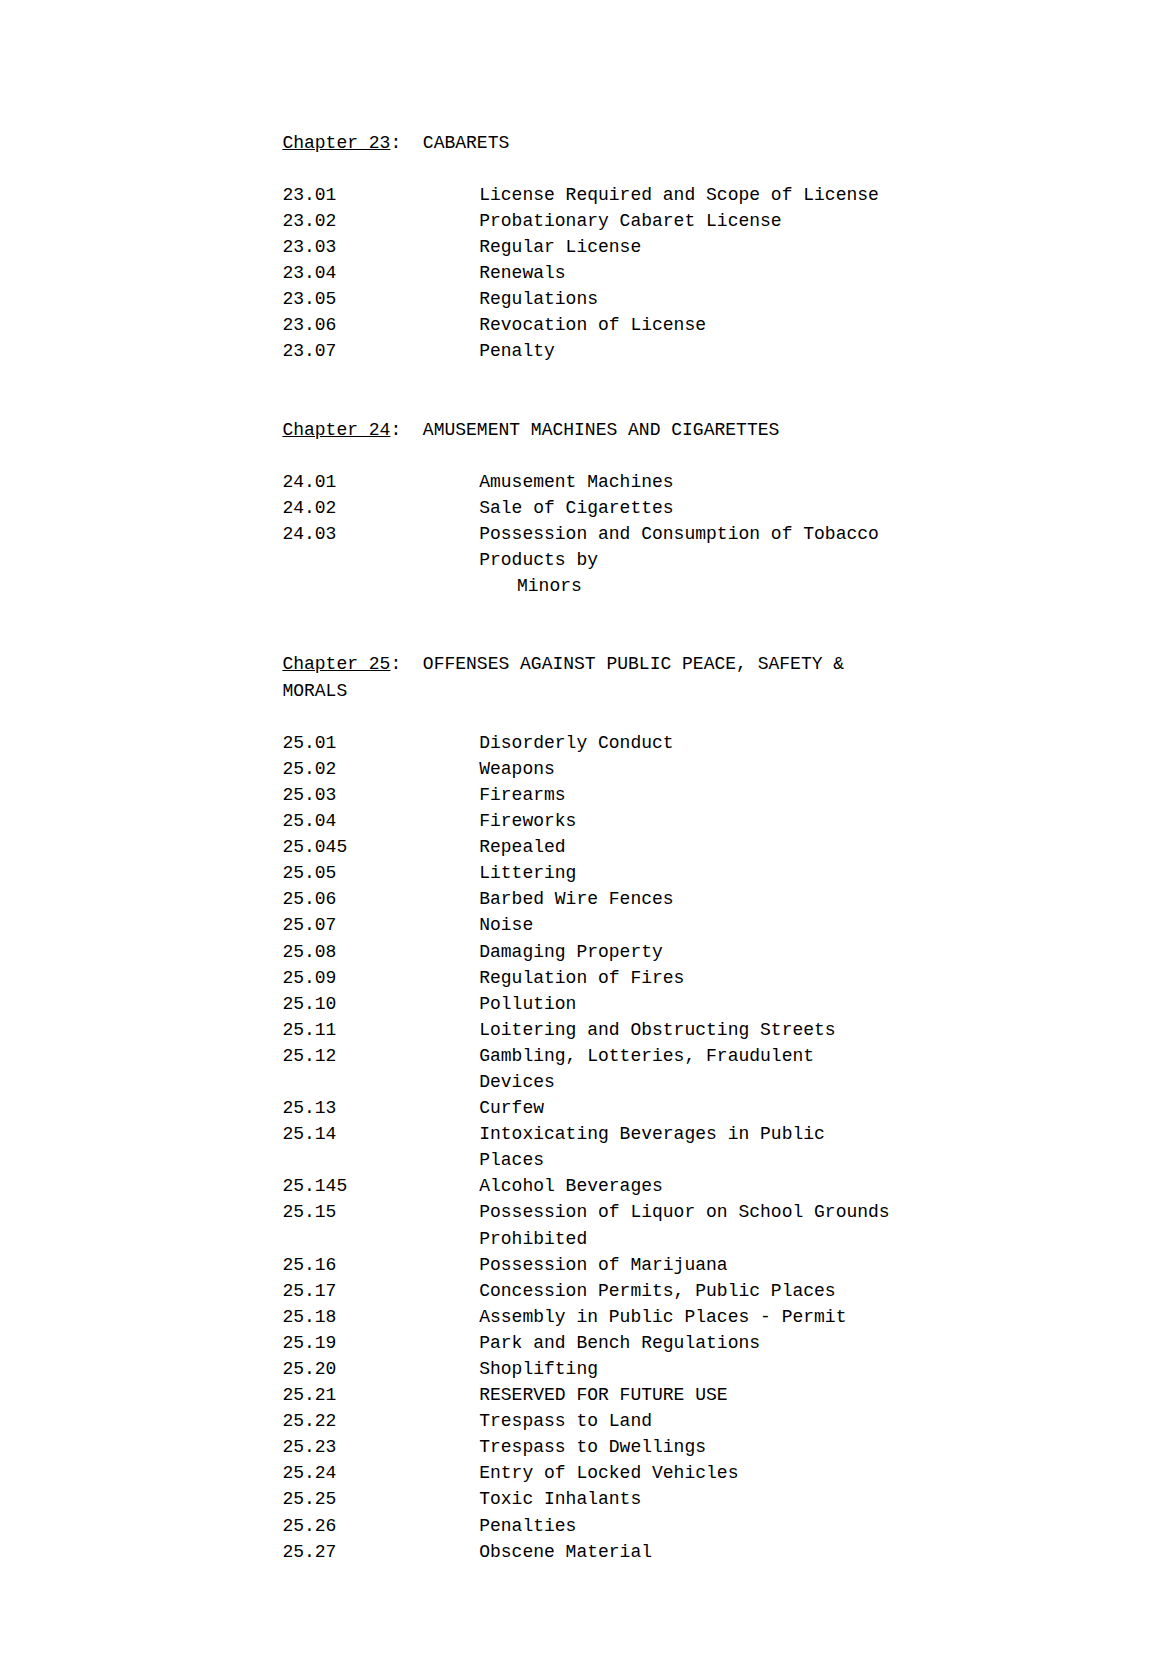Chapter 23: CABARETS
| 23.01 | License Required and Scope of License |
| 23.02 | Probationary Cabaret License |
| 23.03 | Regular License |
| 23.04 | Renewals |
| 23.05 | Regulations |
| 23.06 | Revocation of License |
| 23.07 | Penalty |
Chapter 24: AMUSEMENT MACHINES AND CIGARETTES
| 24.01 | Amusement Machines |
| 24.02 | Sale of Cigarettes |
| 24.03 | Possession and Consumption of Tobacco Products by Minors |
Chapter 25: OFFENSES AGAINST PUBLIC PEACE, SAFETY & MORALS
| 25.01 | Disorderly Conduct |
| 25.02 | Weapons |
| 25.03 | Firearms |
| 25.04 | Fireworks |
| 25.045 | Repealed |
| 25.05 | Littering |
| 25.06 | Barbed Wire Fences |
| 25.07 | Noise |
| 25.08 | Damaging Property |
| 25.09 | Regulation of Fires |
| 25.10 | Pollution |
| 25.11 | Loitering and Obstructing Streets |
| 25.12 | Gambling, Lotteries, Fraudulent Devices |
| 25.13 | Curfew |
| 25.14 | Intoxicating Beverages in Public Places |
| 25.145 | Alcohol Beverages |
| 25.15 | Possession of Liquor on School Grounds Prohibited |
| 25.16 | Possession of Marijuana |
| 25.17 | Concession Permits, Public Places |
| 25.18 | Assembly in Public Places - Permit |
| 25.19 | Park and Bench Regulations |
| 25.20 | Shoplifting |
| 25.21 | RESERVED FOR FUTURE USE |
| 25.22 | Trespass to Land |
| 25.23 | Trespass to Dwellings |
| 25.24 | Entry of Locked Vehicles |
| 25.25 | Toxic Inhalants |
| 25.26 | Penalties |
| 25.27 | Obscene Material |